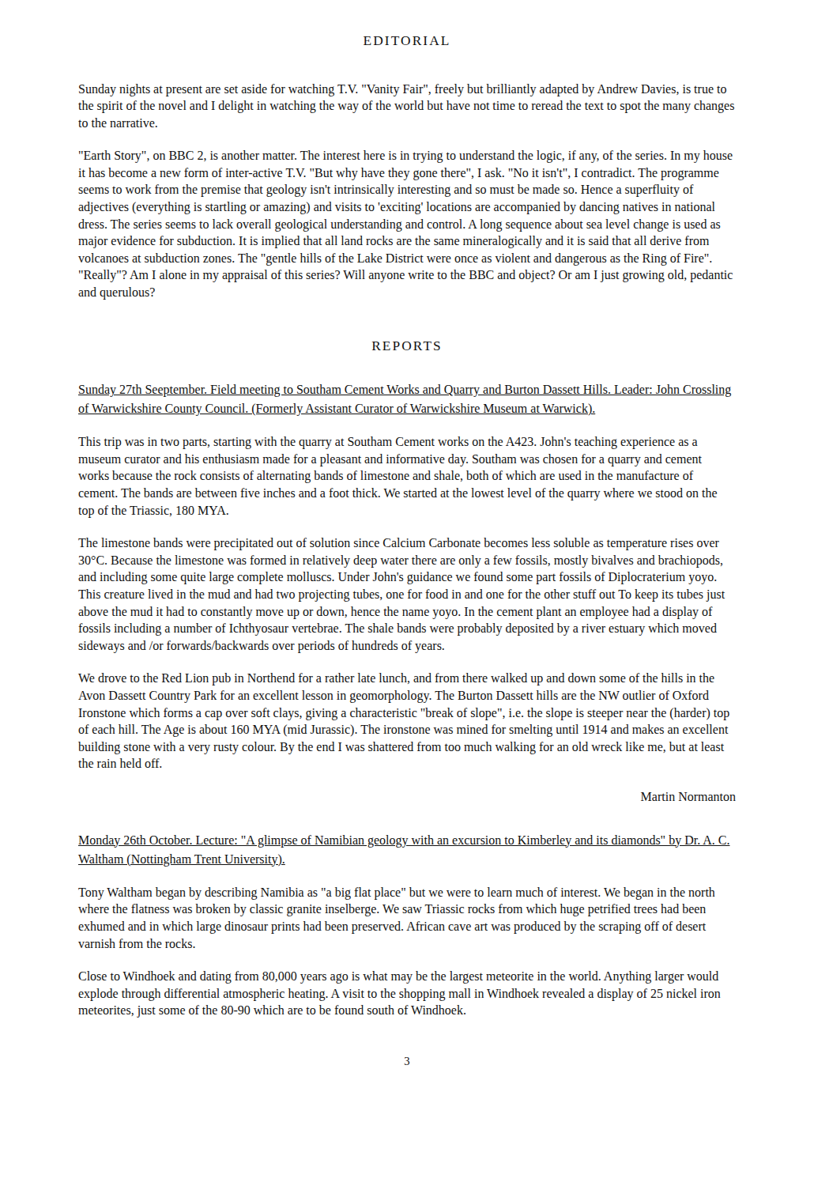EDITORIAL
Sunday nights at present are set aside for watching T.V. "Vanity Fair", freely but brilliantly adapted by Andrew Davies, is true to the spirit of the novel and I delight in watching the way of the world but have not time to reread the text to spot the many changes to the narrative.
"Earth Story", on BBC 2, is another matter. The interest here is in trying to understand the logic, if any, of the series. In my house it has become a new form of inter-active T.V. "But why have they gone there", I ask. "No it isn't", I contradict. The programme seems to work from the premise that geology isn't intrinsically interesting and so must be made so. Hence a superfluity of adjectives (everything is startling or amazing) and visits to 'exciting' locations are accompanied by dancing natives in national dress. The series seems to lack overall geological understanding and control. A long sequence about sea level change is used as major evidence for subduction. It is implied that all land rocks are the same mineralogically and it is said that all derive from volcanoes at subduction zones. The "gentle hills of the Lake District were once as violent and dangerous as the Ring of Fire". "Really"? Am I alone in my appraisal of this series? Will anyone write to the BBC and object? Or am I just growing old, pedantic and querulous?
REPORTS
Sunday 27th Seeptember. Field meeting to Southam Cement Works and Quarry and Burton Dassett Hills. Leader: John Crossling of Warwickshire County Council. (Formerly Assistant Curator of Warwickshire Museum at Warwick).
This trip was in two parts, starting with the quarry at Southam Cement works on the A423. John's teaching experience as a museum curator and his enthusiasm made for a pleasant and informative day. Southam was chosen for a quarry and cement works because the rock consists of alternating bands of limestone and shale, both of which are used in the manufacture of cement. The bands are between five inches and a foot thick. We started at the lowest level of the quarry where we stood on the top of the Triassic, 180 MYA.
The limestone bands were precipitated out of solution since Calcium Carbonate becomes less soluble as temperature rises over 30°C. Because the limestone was formed in relatively deep water there are only a few fossils, mostly bivalves and brachiopods, and including some quite large complete molluscs. Under John's guidance we found some part fossils of Diplocraterium yoyo. This creature lived in the mud and had two projecting tubes, one for food in and one for the other stuff out To keep its tubes just above the mud it had to constantly move up or down, hence the name yoyo. In the cement plant an employee had a display of fossils including a number of Ichthyosaur vertebrae. The shale bands were probably deposited by a river estuary which moved sideways and /or forwards/backwards over periods of hundreds of years.
We drove to the Red Lion pub in Northend for a rather late lunch, and from there walked up and down some of the hills in the Avon Dassett Country Park for an excellent lesson in geomorphology. The Burton Dassett hills are the NW outlier of Oxford Ironstone which forms a cap over soft clays, giving a characteristic "break of slope", i.e. the slope is steeper near the (harder) top of each hill. The Age is about 160 MYA (mid Jurassic). The ironstone was mined for smelting until 1914 and makes an excellent building stone with a very rusty colour. By the end I was shattered from too much walking for an old wreck like me, but at least the rain held off.
Martin Normanton
Monday 26th October. Lecture: "A glimpse of Namibian geology with an excursion to Kimberley and its diamonds" by Dr. A. C. Waltham (Nottingham Trent University).
Tony Waltham began by describing Namibia as "a big flat place" but we were to learn much of interest. We began in the north where the flatness was broken by classic granite inselberge. We saw Triassic rocks from which huge petrified trees had been exhumed and in which large dinosaur prints had been preserved. African cave art was produced by the scraping off of desert varnish from the rocks.
Close to Windhoek and dating from 80,000 years ago is what may be the largest meteorite in the world. Anything larger would explode through differential atmospheric heating. A visit to the shopping mall in Windhoek revealed a display of 25 nickel iron meteorites, just some of the 80-90 which are to be found south of Windhoek.
3